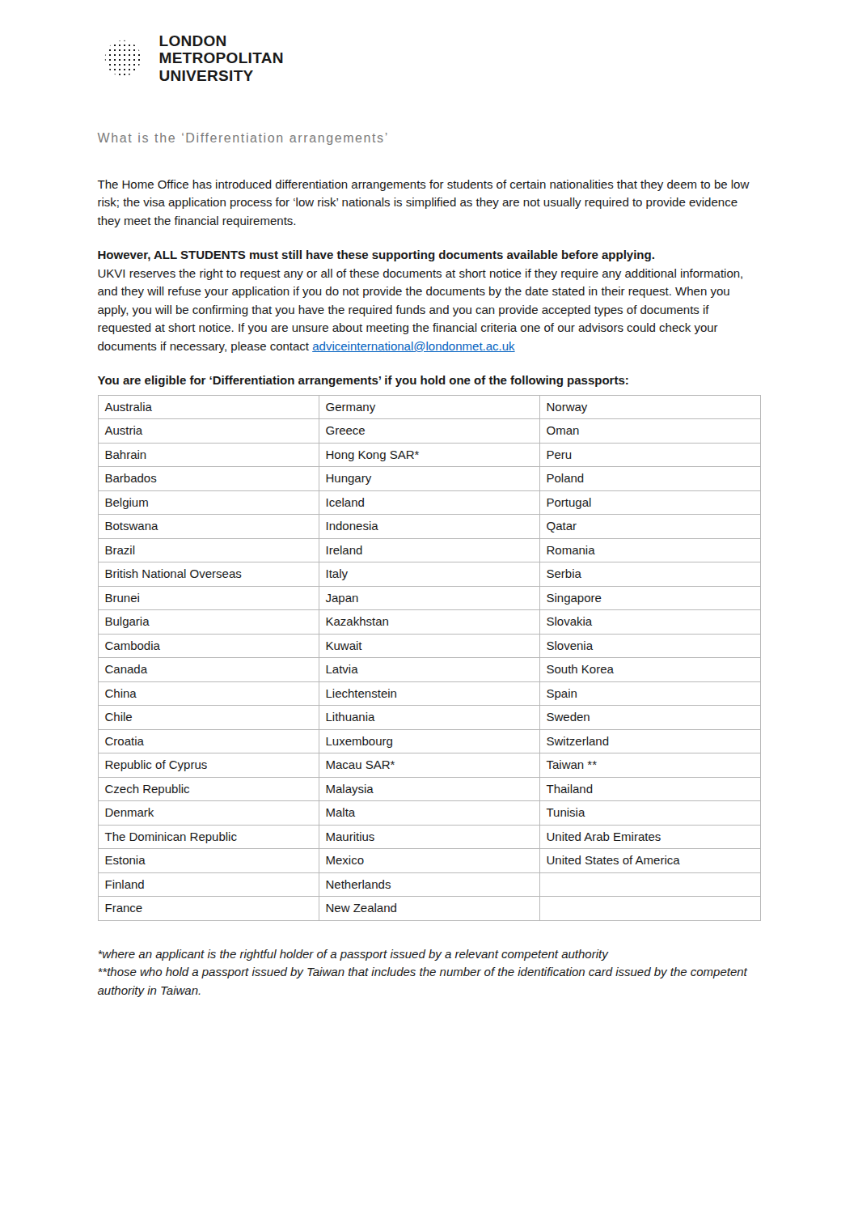London
Metropolitan
University
What is the ‘Differentiation arrangements’
The Home Office has introduced differentiation arrangements for students of certain nationalities that they deem to be low risk; the visa application process for ‘low risk’ nationals is simplified as they are not usually required to provide evidence they meet the financial requirements.
However, ALL STUDENTS must still have these supporting documents available before applying.
UKVI reserves the right to request any or all of these documents at short notice if they require any additional information, and they will refuse your application if you do not provide the documents by the date stated in their request. When you apply, you will be confirming that you have the required funds and you can provide accepted types of documents if requested at short notice. If you are unsure about meeting the financial criteria one of our advisors could check your documents if necessary, please contact adviceinternational@londonmet.ac.uk
You are eligible for ‘Differentiation arrangements’ if you hold one of the following passports:
| Australia | Germany | Norway |
| Austria | Greece | Oman |
| Bahrain | Hong Kong SAR* | Peru |
| Barbados | Hungary | Poland |
| Belgium | Iceland | Portugal |
| Botswana | Indonesia | Qatar |
| Brazil | Ireland | Romania |
| British National Overseas | Italy | Serbia |
| Brunei | Japan | Singapore |
| Bulgaria | Kazakhstan | Slovakia |
| Cambodia | Kuwait | Slovenia |
| Canada | Latvia | South Korea |
| China | Liechtenstein | Spain |
| Chile | Lithuania | Sweden |
| Croatia | Luxembourg | Switzerland |
| Republic of Cyprus | Macau SAR* | Taiwan ** |
| Czech Republic | Malaysia | Thailand |
| Denmark | Malta | Tunisia |
| The Dominican Republic | Mauritius | United Arab Emirates |
| Estonia | Mexico | United States of America |
| Finland | Netherlands | |
| France | New Zealand | |
*where an applicant is the rightful holder of a passport issued by a relevant competent authority **those who hold a passport issued by Taiwan that includes the number of the identification card issued by the competent authority in Taiwan.